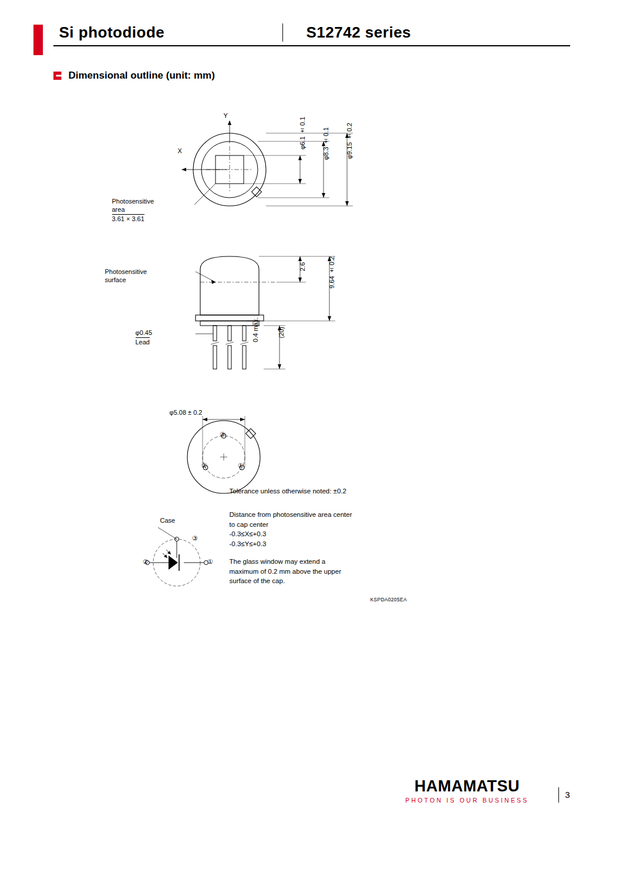Si photodiode
S12742 series
Dimensional outline (unit: mm)
Y
X
φ6.1 ± 0.1
φ8.3 ± 0.1
φ9.15 ± 0.2
Photosensitive
area
3.61 × 3.61
Photosensitive
surface
φ0.45
Lead
2.6
9.64 ± 0.2
0.4 max.
(20)
φ5.08 ± 0.2
③
②
①
Tolerance unless otherwise noted: ±0.2
Distance from photosensitive area center
to cap center
-0.3≤X≤+0.3
-0.3≤Y≤+0.3
The glass window may extend a
maximum of 0.2 mm above the upper
surface of the cap.
Case
③
②
①
KSPDA0205EA
HAMAMATSU
PHOTON IS OUR BUSINESS
3